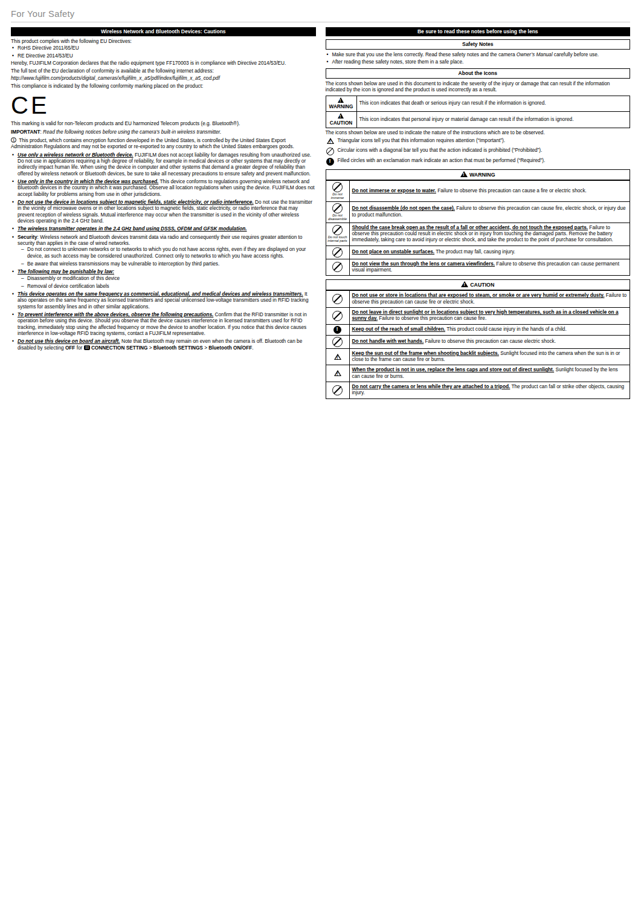For Your Safety
Wireless Network and Bluetooth Devices: Cautions
This product complies with the following EU Directives:
RoHS Directive 2011/65/EU
RE Directive 2014/53/EU
Hereby, FUJIFILM Corporation declares that the radio equipment type FF170003 is in compliance with Directive 2014/53/EU.
The full text of the EU declaration of conformity is available at the following internet address:
http://www.fujifilm.com/products/digital_cameras/x/fujifilm_x_a5/pdf/index/fujifilm_x_a5_cod.pdf
This compliance is indicated by the following conformity marking placed on the product:
C E
This marking is valid for non-Telecom products and EU harmonized Telecom products (e.g. Bluetooth®).
IMPORTANT: Read the following notices before using the camera’s built-in wireless transmitter.
1 This product, which contains encryption function developed in the United States, is controlled by the United States Export Administration Regulations and may not be exported or re-exported to any country to which the United States embargoes goods.
Use only a wireless network or Bluetooth device. FUJIFILM does not accept liability for damages resulting from unauthorized use. Do not use in applications requiring a high degree of reliability, for example in medical devices or other systems that may directly or indirectly impact human life. When using the device in computer and other systems that demand a greater degree of reliability than offered by wireless network or Bluetooth devices, be sure to take all necessary precautions to ensure safety and prevent malfunction.
Use only in the country in which the device was purchased. This device conforms to regulations governing wireless network and Bluetooth devices in the country in which it was purchased. Observe all location regulations when using the device. FUJIFILM does not accept liability for problems arising from use in other jurisdictions.
Do not use the device in locations subject to magnetic fields, static electricity, or radio interference. Do not use the transmitter in the vicinity of microwave ovens or in other locations subject to magnetic fields, static electricity, or radio interference that may prevent reception of wireless signals. Mutual interference may occur when the transmitter is used in the vicinity of other wireless devices operating in the 2.4 GHz band.
The wireless transmitter operates in the 2.4 GHz band using DSSS, OFDM and GFSK modulation.
Security: Wireless network and Bluetooth devices transmit data via radio and consequently their use requires greater attention to security than applies in the case of wired networks.
Do not connect to unknown networks or to networks to which you do not have access rights, even if they are displayed on your device, as such access may be considered unauthorized. Connect only to networks to which you have access rights.
Be aware that wireless transmissions may be vulnerable to interception by third parties.
The following may be punishable by law:
Disassembly or modification of this device
Removal of device certification labels
This device operates on the same frequency as commercial, educational, and medical devices and wireless transmitters. It also operates on the same frequency as licensed transmitters and special unlicensed low-voltage transmitters used in RFID tracking systems for assembly lines and in other similar applications.
To prevent interference with the above devices, observe the following precautions. Confirm that the RFID transmitter is not in operation before using this device. Should you observe that the device causes interference in licensed transmitters used for RFID tracking, immediately stop using the affected frequency or move the device to another location. If you notice that this device causes interference in low-voltage RFID tracing systems, contact a FUJIFILM representative.
Do not use this device on board an aircraft. Note that Bluetooth may remain on even when the camera is off. Bluetooth can be disabled by selecting OFF for ☷ CONNECTION SETTING > Bluetooth SETTINGS > Bluetooth ON/OFF.
Be sure to read these notes before using the lens
Safety Notes
Make sure that you use the lens correctly. Read these safety notes and the camera Owner’s Manual carefully before use.
After reading these safety notes, store them in a safe place.
About the Icons
The icons shown below are used in this document to indicate the severity of the injury or damage that can result if the information indicated by the icon is ignored and the product is used incorrectly as a result.
WARNING
This icon indicates that death or serious injury can result if the information is ignored.
CAUTION
This icon indicates that personal injury or material damage can result if the information is ignored.
The icons shown below are used to indicate the nature of the instructions which are to be observed.
Triangular icons tell you that this information requires attention (“Important”).
Circular icons with a diagonal bar tell you that the action indicated is prohibited (“Prohibited”).
Filled circles with an exclamation mark indicate an action that must be performed (“Required”).
WARNING
| Do not immerse | Do not immerse or expose to water. Failure to observe this precaution can cause a fire or electric shock. |
| Do not disassemble | Do not disassemble (do not open the case). Failure to observe this precaution can cause fire, electric shock, or injury due to product malfunction. |
| Do not touch internal parts | Should the case break open as the result of a fall or other accident, do not touch the exposed parts. Failure to observe this precaution could result in electric shock or in injury from touching the damaged parts. Remove the battery immediately, taking care to avoid injury or electric shock, and take the product to the point of purchase for consultation. |
| | Do not place on unstable surfaces. The product may fall, causing injury. |
| | Do not view the sun through the lens or camera viewfinders. Failure to observe this precaution can cause permanent visual impairment. |
CAUTION
| | Do not use or store in locations that are exposed to steam, or smoke or are very humid or extremely dusty. Failure to observe this precaution can cause fire or electric shock. |
| | Do not leave in direct sunlight or in locations subject to very high temperatures, such as in a closed vehicle on a sunny day. Failure to observe this precaution can cause fire. |
| | Keep out of the reach of small children. This product could cause injury in the hands of a child. |
| | Do not handle with wet hands. Failure to observe this precaution can cause electric shock. |
| | Keep the sun out of the frame when shooting backlit subjects. Sunlight focused into the camera when the sun is in or close to the frame can cause fire or burns. |
| | When the product is not in use, replace the lens caps and store out of direct sunlight. Sunlight focused by the lens can cause fire or burns. |
| | Do not carry the camera or lens while they are attached to a tripod. The product can fall or strike other objects, causing injury. |